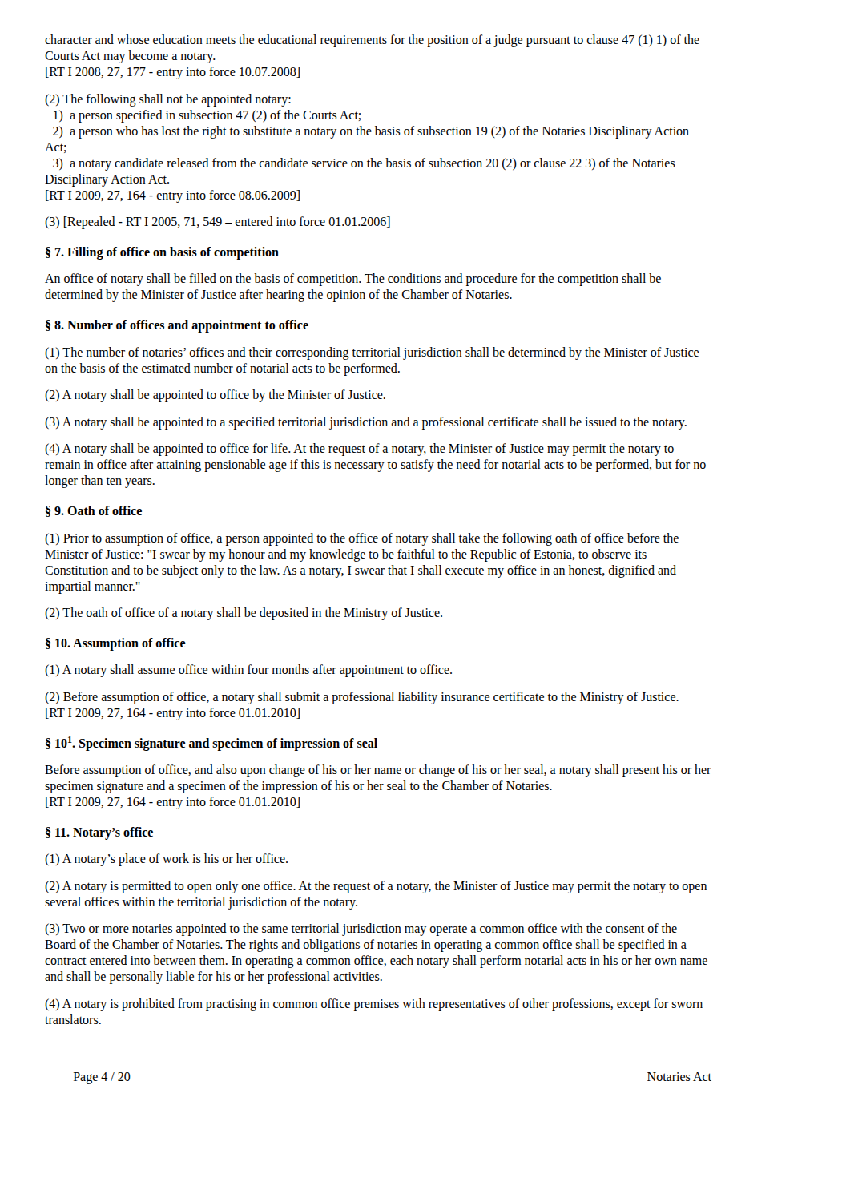character and whose education meets the educational requirements for the position of a judge pursuant to clause 47 (1) 1) of the Courts Act may become a notary.
[RT I 2008, 27, 177 - entry into force 10.07.2008]
(2) The following shall not be appointed notary:
1) a person specified in subsection 47 (2) of the Courts Act;
2) a person who has lost the right to substitute a notary on the basis of subsection 19 (2) of the Notaries Disciplinary Action Act;
3) a notary candidate released from the candidate service on the basis of subsection 20 (2) or clause 22 3) of the Notaries Disciplinary Action Act.
[RT I 2009, 27, 164 - entry into force 08.06.2009]
(3) [Repealed - RT I 2005, 71, 549 – entered into force 01.01.2006]
§ 7. Filling of office on basis of competition
An office of notary shall be filled on the basis of competition. The conditions and procedure for the competition shall be determined by the Minister of Justice after hearing the opinion of the Chamber of Notaries.
§ 8. Number of offices and appointment to office
(1) The number of notaries’ offices and their corresponding territorial jurisdiction shall be determined by the Minister of Justice on the basis of the estimated number of notarial acts to be performed.
(2) A notary shall be appointed to office by the Minister of Justice.
(3) A notary shall be appointed to a specified territorial jurisdiction and a professional certificate shall be issued to the notary.
(4) A notary shall be appointed to office for life. At the request of a notary, the Minister of Justice may permit the notary to remain in office after attaining pensionable age if this is necessary to satisfy the need for notarial acts to be performed, but for no longer than ten years.
§ 9. Oath of office
(1) Prior to assumption of office, a person appointed to the office of notary shall take the following oath of office before the Minister of Justice: "I swear by my honour and my knowledge to be faithful to the Republic of Estonia, to observe its Constitution and to be subject only to the law. As a notary, I swear that I shall execute my office in an honest, dignified and impartial manner."
(2) The oath of office of a notary shall be deposited in the Ministry of Justice.
§ 10. Assumption of office
(1) A notary shall assume office within four months after appointment to office.
(2) Before assumption of office, a notary shall submit a professional liability insurance certificate to the Ministry of Justice.
[RT I 2009, 27, 164 - entry into force 01.01.2010]
§ 101. Specimen signature and specimen of impression of seal
Before assumption of office, and also upon change of his or her name or change of his or her seal, a notary shall present his or her specimen signature and a specimen of the impression of his or her seal to the Chamber of Notaries.
[RT I 2009, 27, 164 - entry into force 01.01.2010]
§ 11. Notary’s office
(1) A notary’s place of work is his or her office.
(2) A notary is permitted to open only one office. At the request of a notary, the Minister of Justice may permit the notary to open several offices within the territorial jurisdiction of the notary.
(3) Two or more notaries appointed to the same territorial jurisdiction may operate a common office with the consent of the Board of the Chamber of Notaries. The rights and obligations of notaries in operating a common office shall be specified in a contract entered into between them. In operating a common office, each notary shall perform notarial acts in his or her own name and shall be personally liable for his or her professional activities.
(4) A notary is prohibited from practising in common office premises with representatives of other professions, except for sworn translators.
Page 4 / 20 Notaries Act